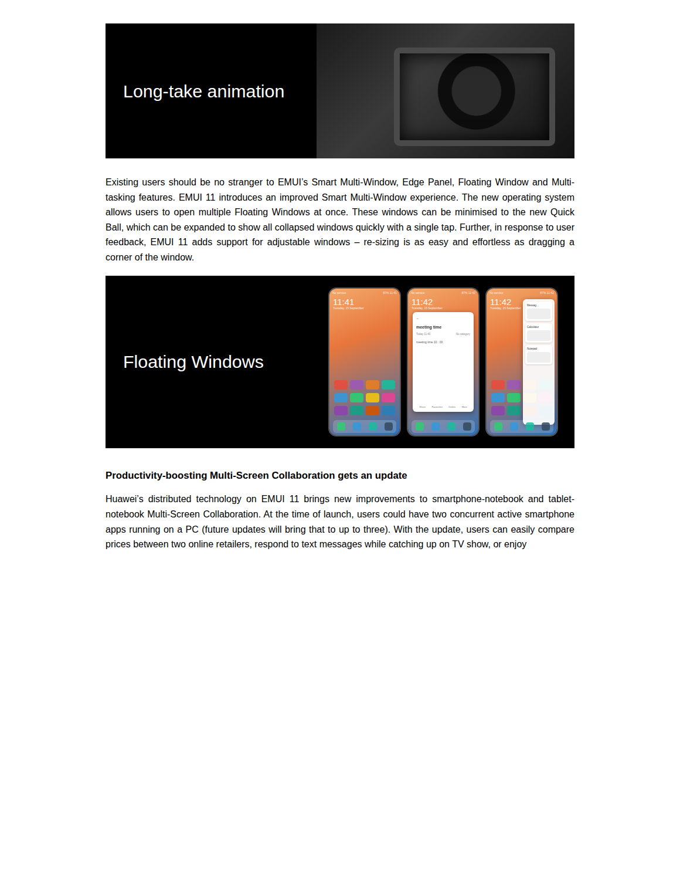Long-take animation
Existing users should be no stranger to EMUI’s Smart Multi-Window, Edge Panel, Floating Window and Multi-tasking features. EMUI 11 introduces an improved Smart Multi-Window experience. The new operating system allows users to open multiple Floating Windows at once. These windows can be minimised to the new Quick Ball, which can be expanded to show all collapsed windows quickly with a single tap. Further, in response to user feedback, EMUI 11 adds support for adjustable windows – re-sizing is as easy and effortless as dragging a corner of the window.
Floating Windows
No service 87% 11:41
11:41Tuesday, 15 September
No service 87% 11:42
11:42Tuesday, 15 September
←
meeting time
Today 11:40 No category
meeting time 10 : 00
Share Favourites Delete More
No service 87% 11:42
11:42Tuesday, 15 September
Messag…
Calculator
Notepad
Productivity-boosting Multi-Screen Collaboration gets an update
Huawei’s distributed technology on EMUI 11 brings new improvements to smartphone-notebook and tablet-notebook Multi-Screen Collaboration. At the time of launch, users could have two concurrent active smartphone apps running on a PC (future updates will bring that to up to three). With the update, users can easily compare prices between two online retailers, respond to text messages while catching up on TV show, or enjoy